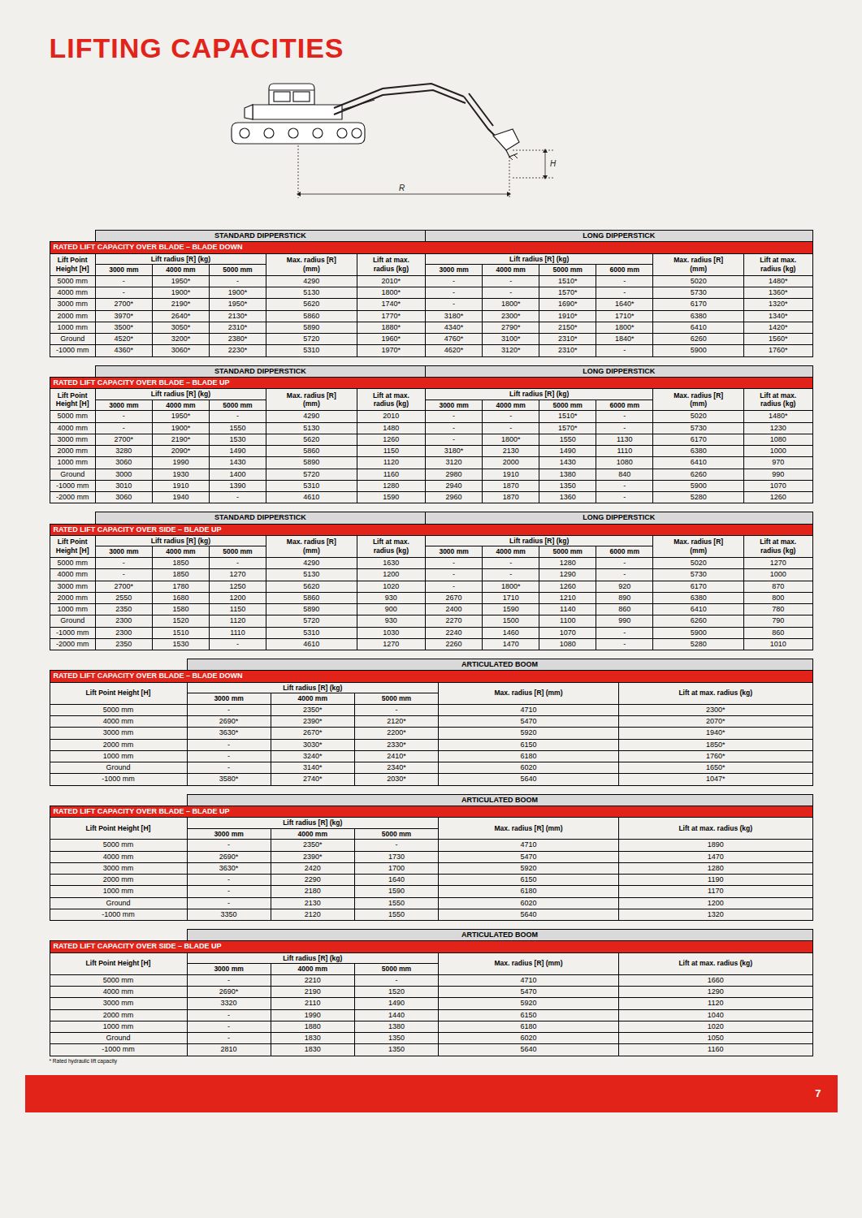LIFTING CAPACITIES
H R
| | STANDARD DIPPERSTICK | LONG DIPPERSTICK |
| RATED LIFT CAPACITY OVER BLADE – BLADE DOWN |
| Lift Point Height [H] | Lift radius [R] (kg) | Max. radius [R] (mm) | Lift at max. radius (kg) | Lift radius [R] (kg) | Max. radius [R] (mm) | Lift at max. radius (kg) |
| 3000 mm | 4000 mm | 5000 mm | 3000 mm | 4000 mm | 5000 mm | 6000 mm |
| 5000 mm | - | 1950* | - | 4290 | 2010* | - | - | 1510* | - | 5020 | 1480* |
| 4000 mm | - | 1900* | 1900* | 5130 | 1800* | - | - | 1570* | - | 5730 | 1360* |
| 3000 mm | 2700* | 2190* | 1950* | 5620 | 1740* | - | 1800* | 1690* | 1640* | 6170 | 1320* |
| 2000 mm | 3970* | 2640* | 2130* | 5860 | 1770* | 3180* | 2300* | 1910* | 1710* | 6380 | 1340* |
| 1000 mm | 3500* | 3050* | 2310* | 5890 | 1880* | 4340* | 2790* | 2150* | 1800* | 6410 | 1420* |
| Ground | 4520* | 3200* | 2380* | 5720 | 1960* | 4760* | 3100* | 2310* | 1840* | 6260 | 1560* |
| -1000 mm | 4360* | 3060* | 2230* | 5310 | 1970* | 4620* | 3120* | 2310* | - | 5900 | 1760* |
| | STANDARD DIPPERSTICK | LONG DIPPERSTICK |
| RATED LIFT CAPACITY OVER BLADE – BLADE UP |
| Lift Point Height [H] | Lift radius [R] (kg) | Max. radius [R] (mm) | Lift at max. radius (kg) | Lift radius [R] (kg) | Max. radius [R] (mm) | Lift at max. radius (kg) |
| 3000 mm | 4000 mm | 5000 mm | 3000 mm | 4000 mm | 5000 mm | 6000 mm |
| 5000 mm | - | 1950* | - | 4290 | 2010 | - | - | 1510* | - | 5020 | 1480* |
| 4000 mm | - | 1900* | 1550 | 5130 | 1480 | - | - | 1570* | - | 5730 | 1230 |
| 3000 mm | 2700* | 2190* | 1530 | 5620 | 1260 | - | 1800* | 1550 | 1130 | 6170 | 1080 |
| 2000 mm | 3280 | 2090* | 1490 | 5860 | 1150 | 3180* | 2130 | 1490 | 1110 | 6380 | 1000 |
| 1000 mm | 3060 | 1990 | 1430 | 5890 | 1120 | 3120 | 2000 | 1430 | 1080 | 6410 | 970 |
| Ground | 3000 | 1930 | 1400 | 5720 | 1160 | 2980 | 1910 | 1380 | 840 | 6260 | 990 |
| -1000 mm | 3010 | 1910 | 1390 | 5310 | 1280 | 2940 | 1870 | 1350 | - | 5900 | 1070 |
| -2000 mm | 3060 | 1940 | - | 4610 | 1590 | 2960 | 1870 | 1360 | - | 5280 | 1260 |
| | STANDARD DIPPERSTICK | LONG DIPPERSTICK |
| RATED LIFT CAPACITY OVER SIDE – BLADE UP |
| Lift Point Height [H] | Lift radius [R] (kg) | Max. radius [R] (mm) | Lift at max. radius (kg) | Lift radius [R] (kg) | Max. radius [R] (mm) | Lift at max. radius (kg) |
| 3000 mm | 4000 mm | 5000 mm | 3000 mm | 4000 mm | 5000 mm | 6000 mm |
| 5000 mm | - | 1850 | - | 4290 | 1630 | - | - | 1280 | - | 5020 | 1270 |
| 4000 mm | - | 1850 | 1270 | 5130 | 1200 | - | - | 1290 | - | 5730 | 1000 |
| 3000 mm | 2700* | 1780 | 1250 | 5620 | 1020 | - | 1800* | 1260 | 920 | 6170 | 870 |
| 2000 mm | 2550 | 1680 | 1200 | 5860 | 930 | 2670 | 1710 | 1210 | 890 | 6380 | 800 |
| 1000 mm | 2350 | 1580 | 1150 | 5890 | 900 | 2400 | 1590 | 1140 | 860 | 6410 | 780 |
| Ground | 2300 | 1520 | 1120 | 5720 | 930 | 2270 | 1500 | 1100 | 990 | 6260 | 790 |
| -1000 mm | 2300 | 1510 | 1110 | 5310 | 1030 | 2240 | 1460 | 1070 | - | 5900 | 860 |
| -2000 mm | 2350 | 1530 | - | 4610 | 1270 | 2260 | 1470 | 1080 | - | 5280 | 1010 |
| | ARTICULATED BOOM |
| RATED LIFT CAPACITY OVER BLADE – BLADE DOWN |
| Lift Point Height [H] | Lift radius [R] (kg) | Max. radius [R] (mm) | Lift at max. radius (kg) |
| 3000 mm | 4000 mm | 5000 mm |
| 5000 mm | - | 2350* | - | 4710 | 2300* |
| 4000 mm | 2690* | 2390* | 2120* | 5470 | 2070* |
| 3000 mm | 3630* | 2670* | 2200* | 5920 | 1940* |
| 2000 mm | - | 3030* | 2330* | 6150 | 1850* |
| 1000 mm | - | 3240* | 2410* | 6180 | 1760* |
| Ground | - | 3140* | 2340* | 6020 | 1650* |
| -1000 mm | 3580* | 2740* | 2030* | 5640 | 1047* |
| | ARTICULATED BOOM |
| RATED LIFT CAPACITY OVER BLADE – BLADE UP |
| Lift Point Height [H] | Lift radius [R] (kg) | Max. radius [R] (mm) | Lift at max. radius (kg) |
| 3000 mm | 4000 mm | 5000 mm |
| 5000 mm | - | 2350* | - | 4710 | 1890 |
| 4000 mm | 2690* | 2390* | 1730 | 5470 | 1470 |
| 3000 mm | 3630* | 2420 | 1700 | 5920 | 1280 |
| 2000 mm | - | 2290 | 1640 | 6150 | 1190 |
| 1000 mm | - | 2180 | 1590 | 6180 | 1170 |
| Ground | - | 2130 | 1550 | 6020 | 1200 |
| -1000 mm | 3350 | 2120 | 1550 | 5640 | 1320 |
| | ARTICULATED BOOM |
| RATED LIFT CAPACITY OVER SIDE – BLADE UP |
| Lift Point Height [H] | Lift radius [R] (kg) | Max. radius [R] (mm) | Lift at max. radius (kg) |
| 3000 mm | 4000 mm | 5000 mm |
| 5000 mm | - | 2210 | - | 4710 | 1660 |
| 4000 mm | 2690* | 2190 | 1520 | 5470 | 1290 |
| 3000 mm | 3320 | 2110 | 1490 | 5920 | 1120 |
| 2000 mm | - | 1990 | 1440 | 6150 | 1040 |
| 1000 mm | - | 1880 | 1380 | 6180 | 1020 |
| Ground | - | 1830 | 1350 | 6020 | 1050 |
| -1000 mm | 2810 | 1830 | 1350 | 5640 | 1160 |
* Rated hydraulic lift capacity
7